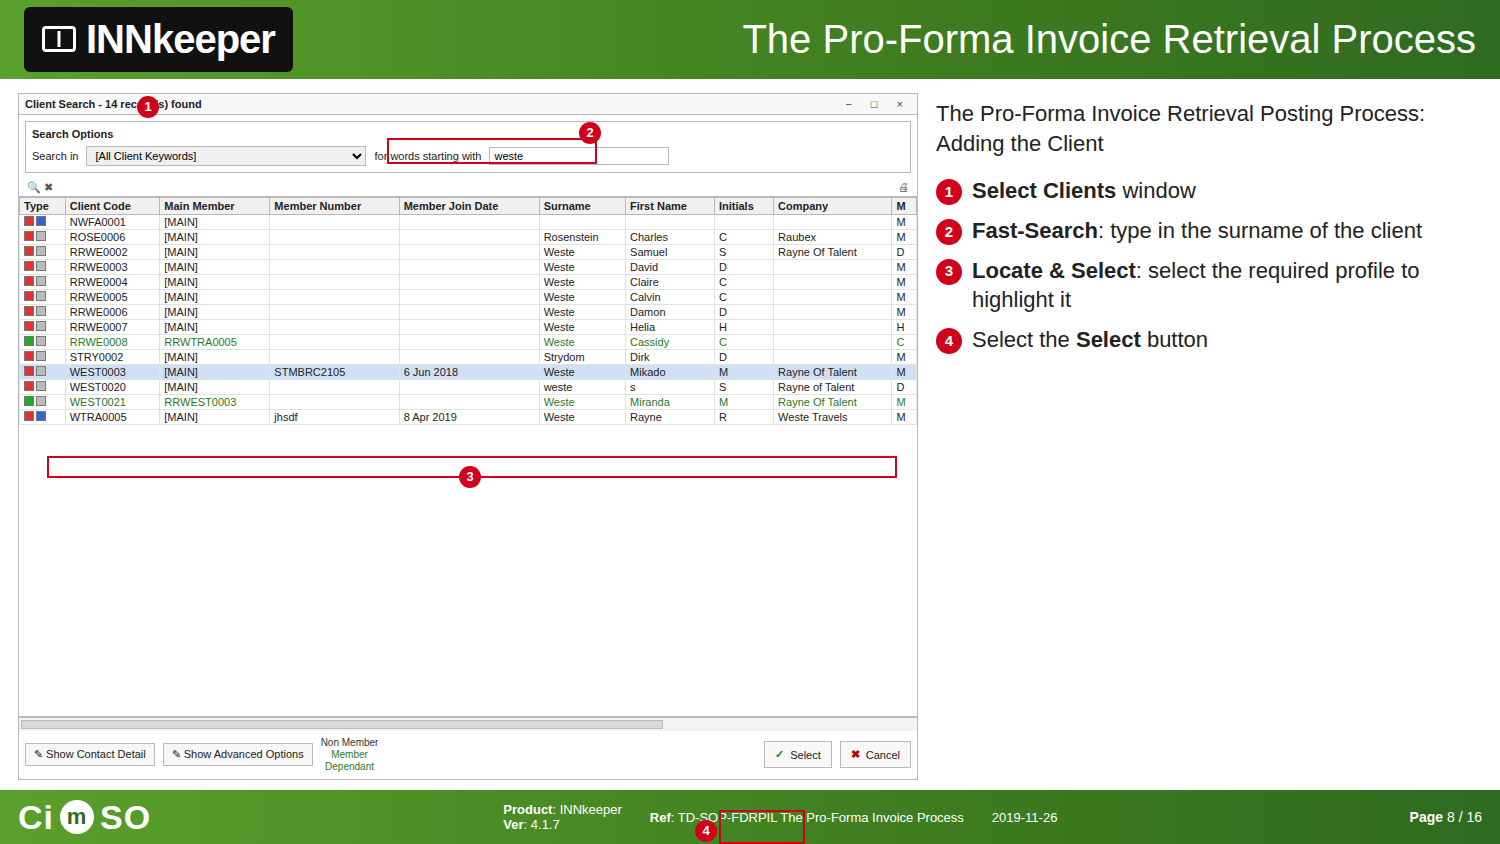INNkeeper
The Pro-Forma Invoice Retrieval Process
Client Search - 14 record(s) found
− □ ×
Search Options
Search in [All Client Keywords] for words starting with
🔍 ✖
🖨
| Type | Client Code | Main Member | Member Number | Member Join Date | Surname | First Name | Initials | Company | M |
| --- | --- | --- | --- | --- | --- | --- | --- | --- | --- |
| | NWFA0001 | [MAIN] | | | | | | | M |
| | ROSE0006 | [MAIN] | | | Rosenstein | Charles | C | Raubex | M |
| | RRWE0002 | [MAIN] | | | Weste | Samuel | S | Rayne Of Talent | D |
| | RRWE0003 | [MAIN] | | | Weste | David | D | | M |
| | RRWE0004 | [MAIN] | | | Weste | Claire | C | | M |
| | RRWE0005 | [MAIN] | | | Weste | Calvin | C | | M |
| | RRWE0006 | [MAIN] | | | Weste | Damon | D | | M |
| | RRWE0007 | [MAIN] | | | Weste | Helia | H | | H |
| | RRWE0008 | RRWTRA0005 | | | Weste | Cassidy | C | | C |
| | STRY0002 | [MAIN] | | | Strydom | Dirk | D | | M |
| | WEST0003 | [MAIN] | STMBRC2105 | 6 Jun 2018 | Weste | Mikado | M | Rayne Of Talent | M |
| | WEST0020 | [MAIN] | | | weste | s | S | Rayne of Talent | D |
| | WEST0021 | RRWEST0003 | | | Weste | Miranda | M | Rayne Of Talent | M |
| | WTRA0005 | [MAIN] | jhsdf | 8 Apr 2019 | Weste | Rayne | R | Weste Travels | M |
✎ Show Contact Detail ✎ Show Advanced Options Non Member
Member
Dependant
✓ Select ✖ Cancel
1
2
3
4
The Pro-Forma Invoice Retrieval Posting Process: Adding the Client
1 Select Clients window
2 Fast-Search: type in the surname of the client
3 Locate & Select: select the required profile to highlight it
4 Select the Select button
Ci mSO
Product: INNkeeper
Ver: 4.1.7
Ref: TD-SOP-FDRPIL The Pro-Forma Invoice Process
2019-11-26
Page 8 / 16